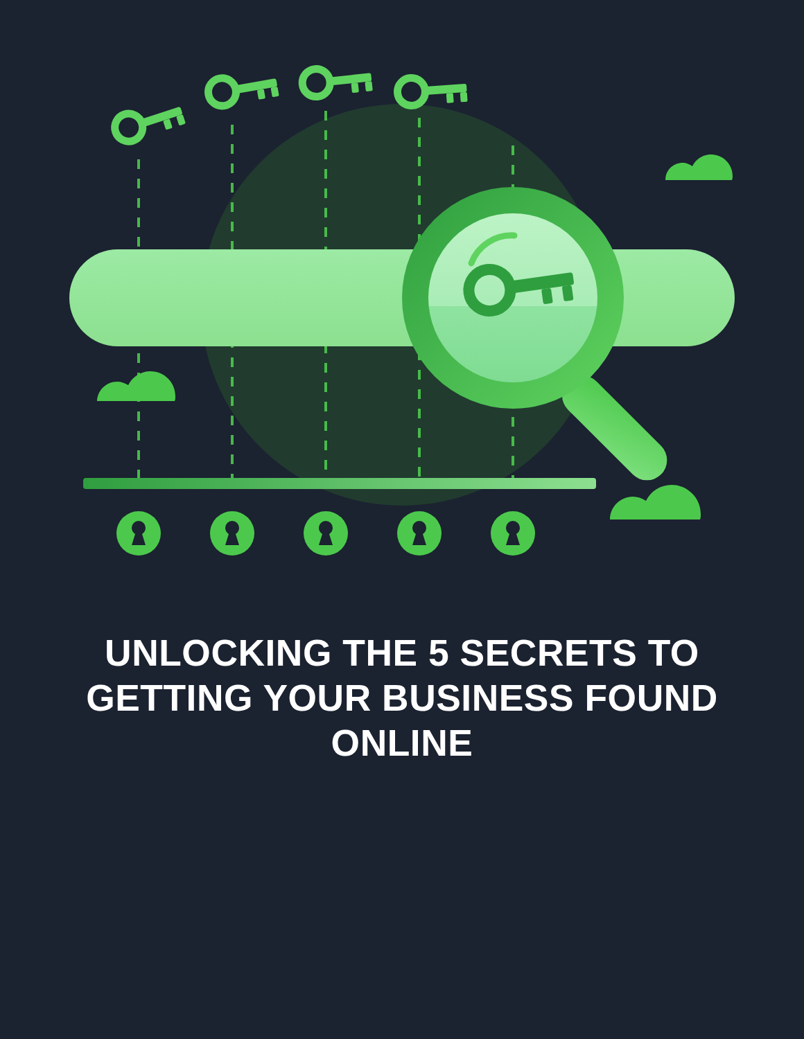Unlocking the 5 Secrets to Getting Your Business Found Online